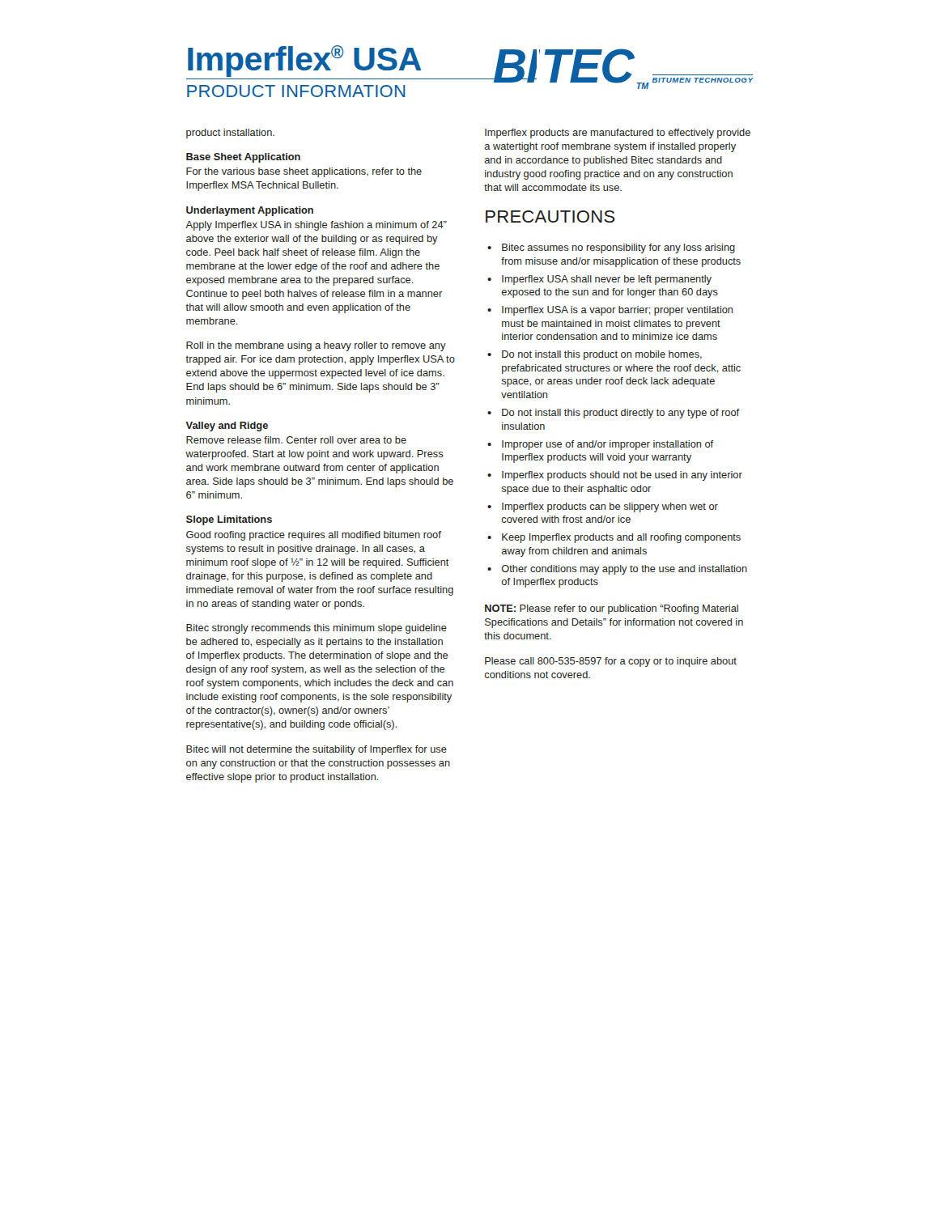Imperflex® USA
PRODUCT INFORMATION
BITEC
TM
BITUMEN TECHNOLOGY
product installation.
Base Sheet Application
For the various base sheet applications, refer to the Imperflex MSA Technical Bulletin.
Underlayment Application
Apply Imperflex USA in shingle fashion a minimum of 24” above the exterior wall of the building or as required by code. Peel back half sheet of release film. Align the membrane at the lower edge of the roof and adhere the exposed membrane area to the prepared surface. Continue to peel both halves of release film in a manner that will allow smooth and even application of the membrane.
Roll in the membrane using a heavy roller to remove any trapped air. For ice dam protection, apply Imperflex USA to extend above the uppermost expected level of ice dams. End laps should be 6” minimum. Side laps should be 3” minimum.
Valley and Ridge
Remove release film. Center roll over area to be waterproofed. Start at low point and work upward. Press and work membrane outward from center of application area. Side laps should be 3” minimum. End laps should be 6” minimum.
Slope Limitations
Good roofing practice requires all modified bitumen roof systems to result in positive drainage. In all cases, a minimum roof slope of ½” in 12 will be required. Sufficient drainage, for this purpose, is defined as complete and immediate removal of water from the roof surface resulting in no areas of standing water or ponds.
Bitec strongly recommends this minimum slope guideline be adhered to, especially as it pertains to the installation of Imperflex products. The determination of slope and the design of any roof system, as well as the selection of the roof system components, which includes the deck and can include existing roof components, is the sole responsibility of the contractor(s), owner(s) and/or owners’ representative(s), and building code official(s).
Bitec will not determine the suitability of Imperflex for use on any construction or that the construction possesses an effective slope prior to product installation.
Imperflex products are manufactured to effectively provide a watertight roof membrane system if installed properly and in accordance to published Bitec standards and industry good roofing practice and on any construction that will accommodate its use.
PRECAUTIONS
Bitec assumes no responsibility for any loss arising from misuse and/or misapplication of these products
Imperflex USA shall never be left permanently exposed to the sun and for longer than 60 days
Imperflex USA is a vapor barrier; proper ventilation must be maintained in moist climates to prevent interior condensation and to minimize ice dams
Do not install this product on mobile homes, prefabricated structures or where the roof deck, attic space, or areas under roof deck lack adequate ventilation
Do not install this product directly to any type of roof insulation
Improper use of and/or improper installation of Imperflex products will void your warranty
Imperflex products should not be used in any interior space due to their asphaltic odor
Imperflex products can be slippery when wet or covered with frost and/or ice
Keep Imperflex products and all roofing components away from children and animals
Other conditions may apply to the use and installation of Imperflex products
NOTE: Please refer to our publication “Roofing Material Specifications and Details” for information not covered in this document.
Please call 800-535-8597 for a copy or to inquire about conditions not covered.